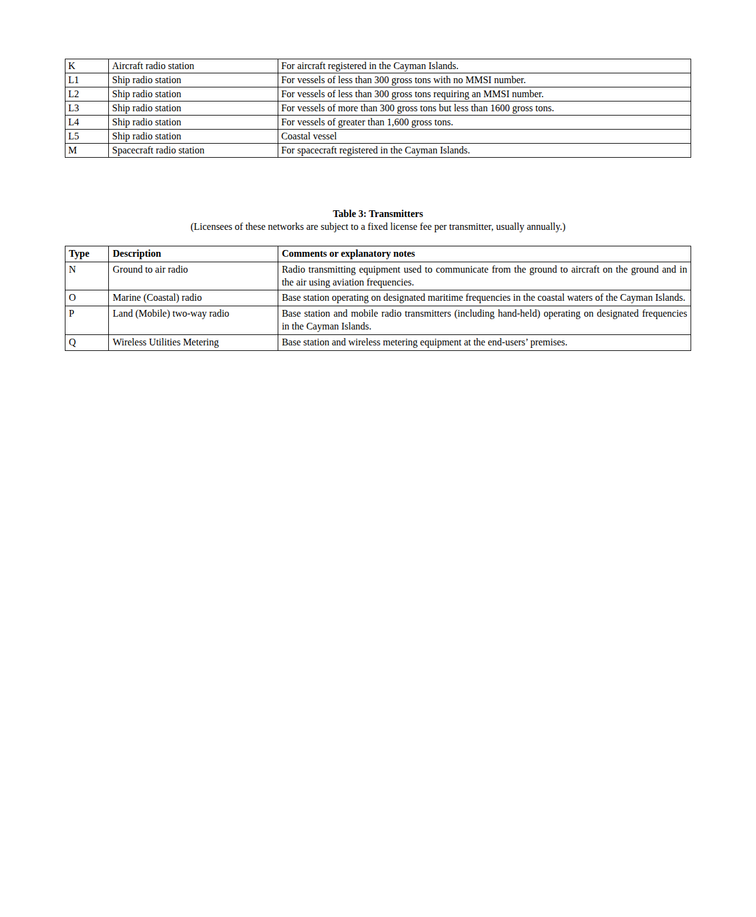| K | Aircraft radio station | For aircraft registered in the Cayman Islands. |
| L1 | Ship radio station | For vessels of less than 300 gross tons with no MMSI number. |
| L2 | Ship radio station | For vessels of less than 300 gross tons requiring an MMSI number. |
| L3 | Ship radio station | For vessels of more than 300 gross tons but less than 1600 gross tons. |
| L4 | Ship radio station | For vessels of greater than 1,600 gross tons. |
| L5 | Ship radio station | Coastal vessel |
| M | Spacecraft radio station | For spacecraft registered in the Cayman Islands. |
Table 3: Transmitters
(Licensees of these networks are subject to a fixed license fee per transmitter, usually annually.)
| Type | Description | Comments or explanatory notes |
| --- | --- | --- |
| N | Ground to air radio | Radio transmitting equipment used to communicate from the ground to aircraft on the ground and in the air using aviation frequencies. |
| O | Marine (Coastal) radio | Base station operating on designated maritime frequencies in the coastal waters of the Cayman Islands. |
| P | Land (Mobile) two-way radio | Base station and mobile radio transmitters (including hand-held) operating on designated frequencies in the Cayman Islands. |
| Q | Wireless Utilities Metering | Base station and wireless metering equipment at the end-users’ premises. |